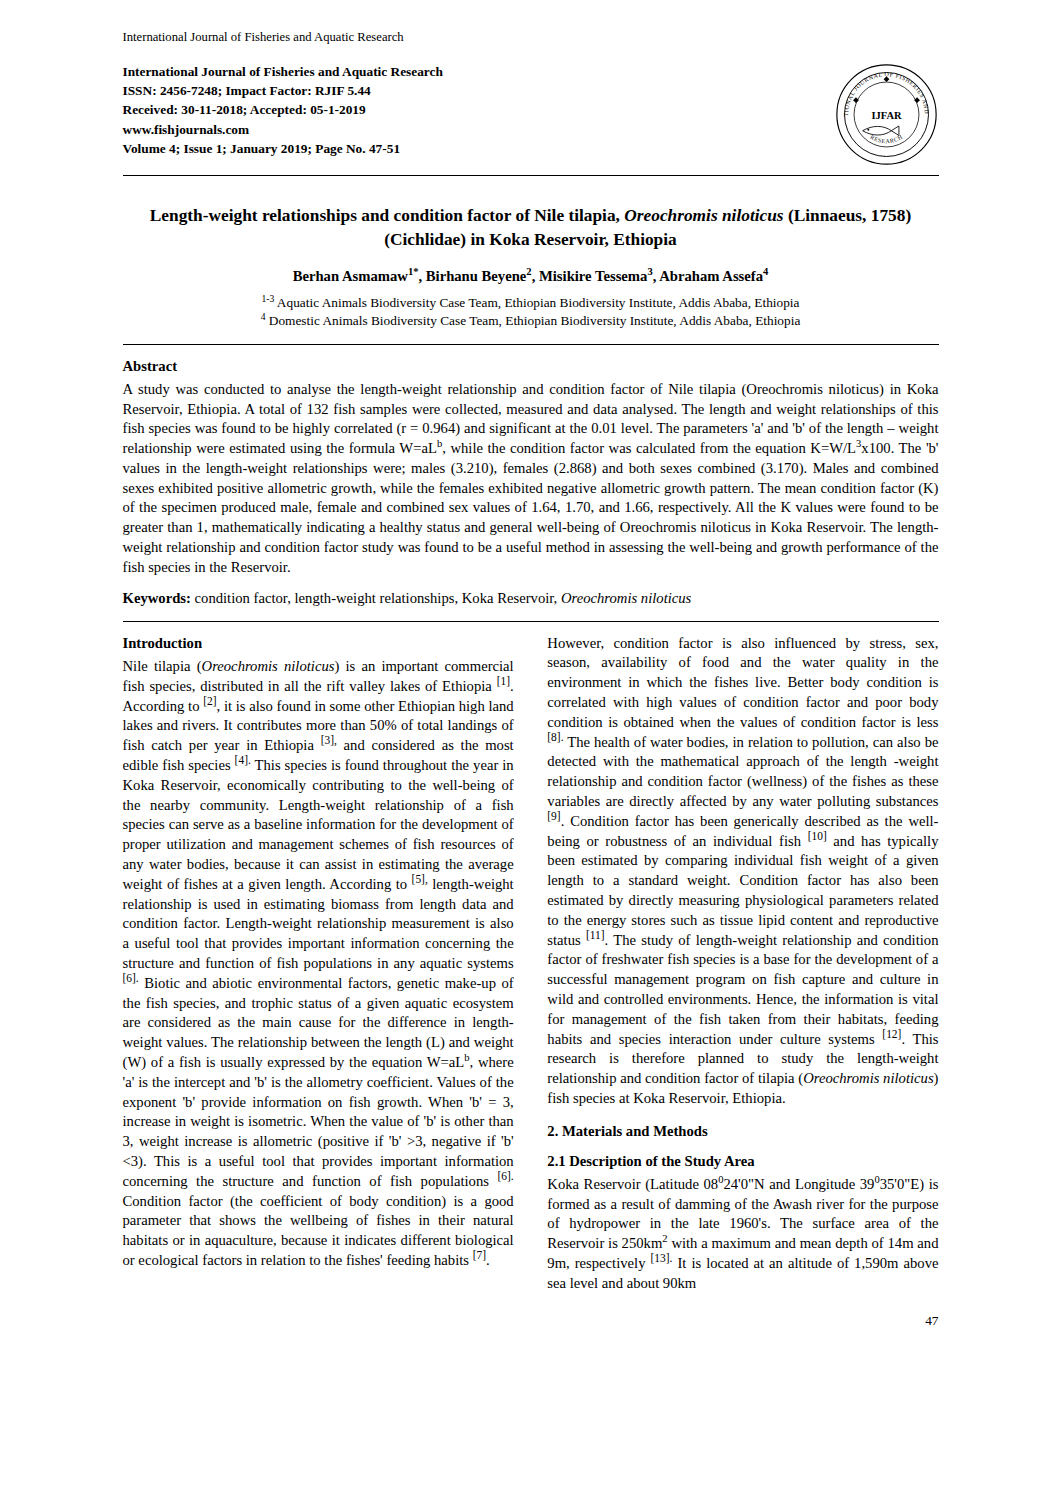International Journal of Fisheries and Aquatic Research
International Journal of Fisheries and Aquatic Research
ISSN: 2456-7248; Impact Factor: RJIF 5.44
Received: 30-11-2018; Accepted: 05-1-2019
www.fishjournals.com
Volume 4; Issue 1; January 2019; Page No. 47-51
INTERNATIONAL JOURNAL OF FISHERIES AND AQUATIC RESEARCH IJFAR
Length-weight relationships and condition factor of Nile tilapia, Oreochromis niloticus (Linnaeus, 1758) (Cichlidae) in Koka Reservoir, Ethiopia
Berhan Asmamaw1*, Birhanu Beyene2, Misikire Tessema3, Abraham Assefa4
1-3 Aquatic Animals Biodiversity Case Team, Ethiopian Biodiversity Institute, Addis Ababa, Ethiopia
4 Domestic Animals Biodiversity Case Team, Ethiopian Biodiversity Institute, Addis Ababa, Ethiopia
Abstract
A study was conducted to analyse the length-weight relationship and condition factor of Nile tilapia (Oreochromis niloticus) in Koka Reservoir, Ethiopia. A total of 132 fish samples were collected, measured and data analysed. The length and weight relationships of this fish species was found to be highly correlated (r = 0.964) and significant at the 0.01 level. The parameters 'a' and 'b' of the length – weight relationship were estimated using the formula W=aLb, while the condition factor was calculated from the equation K=W/L3x100. The 'b' values in the length-weight relationships were; males (3.210), females (2.868) and both sexes combined (3.170). Males and combined sexes exhibited positive allometric growth, while the females exhibited negative allometric growth pattern. The mean condition factor (K) of the specimen produced male, female and combined sex values of 1.64, 1.70, and 1.66, respectively. All the K values were found to be greater than 1, mathematically indicating a healthy status and general well-being of Oreochromis niloticus in Koka Reservoir. The length-weight relationship and condition factor study was found to be a useful method in assessing the well-being and growth performance of the fish species in the Reservoir.
Keywords: condition factor, length-weight relationships, Koka Reservoir, Oreochromis niloticus
Introduction
Nile tilapia (Oreochromis niloticus) is an important commercial fish species, distributed in all the rift valley lakes of Ethiopia [1]. According to [2], it is also found in some other Ethiopian high land lakes and rivers. It contributes more than 50% of total landings of fish catch per year in Ethiopia [3], and considered as the most edible fish species [4]. This species is found throughout the year in Koka Reservoir, economically contributing to the well-being of the nearby community. Length-weight relationship of a fish species can serve as a baseline information for the development of proper utilization and management schemes of fish resources of any water bodies, because it can assist in estimating the average weight of fishes at a given length. According to [5], length-weight relationship is used in estimating biomass from length data and condition factor. Length-weight relationship measurement is also a useful tool that provides important information concerning the structure and function of fish populations in any aquatic systems [6]. Biotic and abiotic environmental factors, genetic make-up of the fish species, and trophic status of a given aquatic ecosystem are considered as the main cause for the difference in length-weight values. The relationship between the length (L) and weight (W) of a fish is usually expressed by the equation W=aLb, where 'a' is the intercept and 'b' is the allometry coefficient. Values of the exponent 'b' provide information on fish growth. When 'b' = 3, increase in weight is isometric. When the value of 'b' is other than 3, weight increase is allometric (positive if 'b' >3, negative if 'b' <3). This is a useful tool that provides important information concerning the structure and function of fish populations [6]. Condition factor (the coefficient of body condition) is a good parameter that shows the wellbeing of fishes in their natural habitats or in aquaculture, because it indicates different biological or ecological factors in relation to the fishes' feeding habits [7].
However, condition factor is also influenced by stress, sex, season, availability of food and the water quality in the environment in which the fishes live. Better body condition is correlated with high values of condition factor and poor body condition is obtained when the values of condition factor is less [8]. The health of water bodies, in relation to pollution, can also be detected with the mathematical approach of the length -weight relationship and condition factor (wellness) of the fishes as these variables are directly affected by any water polluting substances [9]. Condition factor has been generically described as the well-being or robustness of an individual fish [10] and has typically been estimated by comparing individual fish weight of a given length to a standard weight. Condition factor has also been estimated by directly measuring physiological parameters related to the energy stores such as tissue lipid content and reproductive status [11]. The study of length-weight relationship and condition factor of freshwater fish species is a base for the development of a successful management program on fish capture and culture in wild and controlled environments. Hence, the information is vital for management of the fish taken from their habitats, feeding habits and species interaction under culture systems [12]. This research is therefore planned to study the length-weight relationship and condition factor of tilapia (Oreochromis niloticus) fish species at Koka Reservoir, Ethiopia.
2. Materials and Methods
2.1 Description of the Study Area
Koka Reservoir (Latitude 08024'0"N and Longitude 39035'0"E) is formed as a result of damming of the Awash river for the purpose of hydropower in the late 1960's. The surface area of the Reservoir is 250km2 with a maximum and mean depth of 14m and 9m, respectively [13]. It is located at an altitude of 1,590m above sea level and about 90km
47